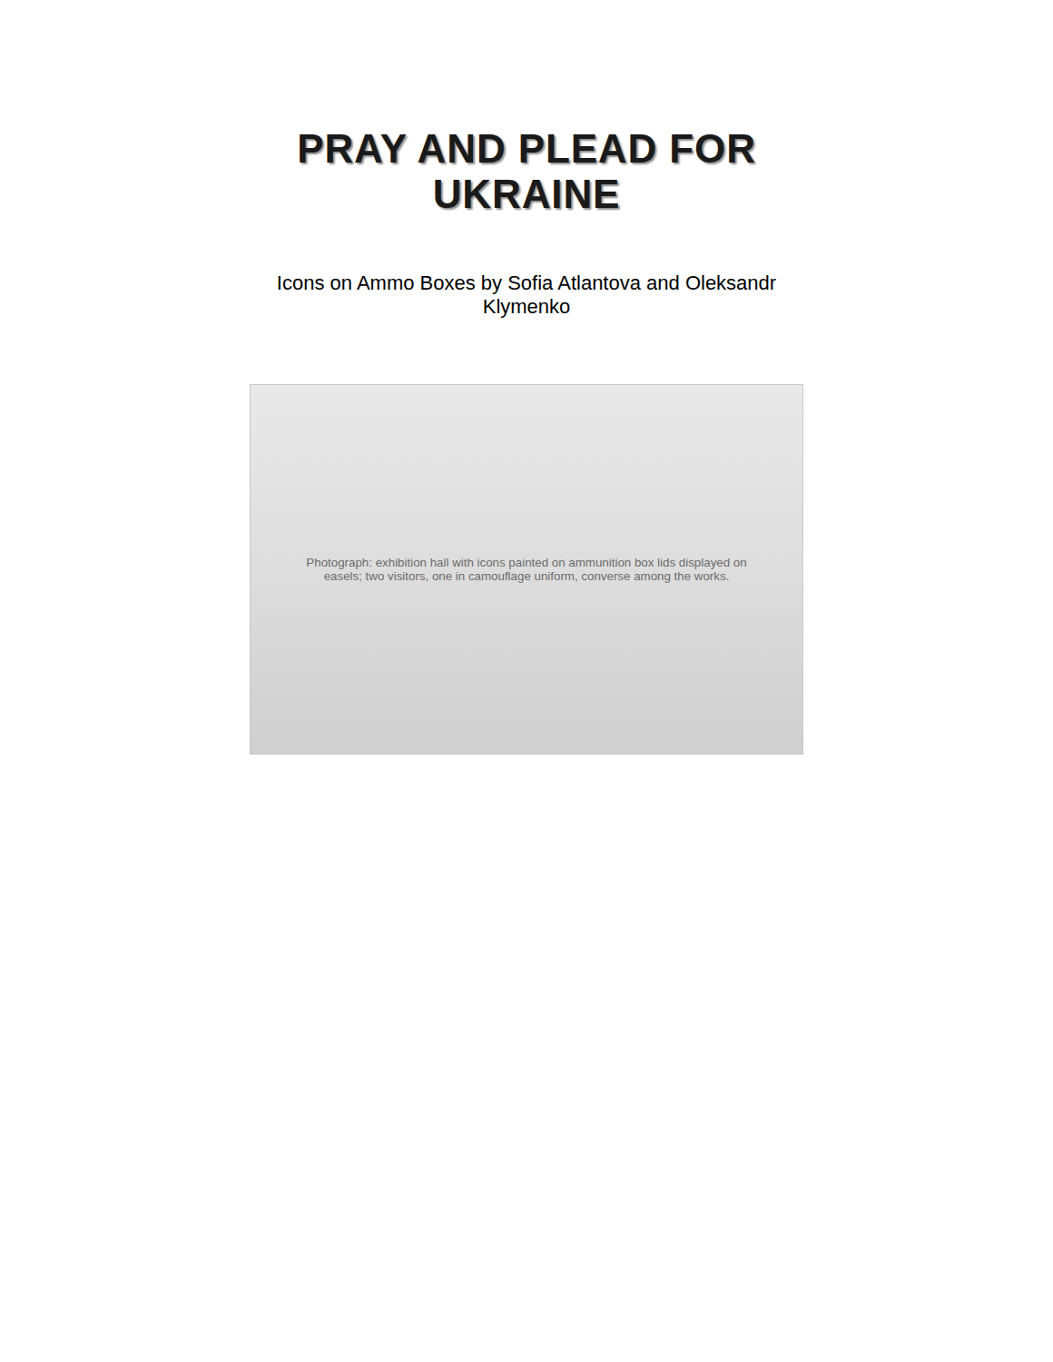PRAY AND PLEAD FOR UKRAINE
Icons on Ammo Boxes by Sofia Atlantova and Oleksandr Klymenko
Photograph: exhibition hall with icons painted on ammunition box lids displayed on easels; two visitors, one in camouflage uniform, converse among the works.